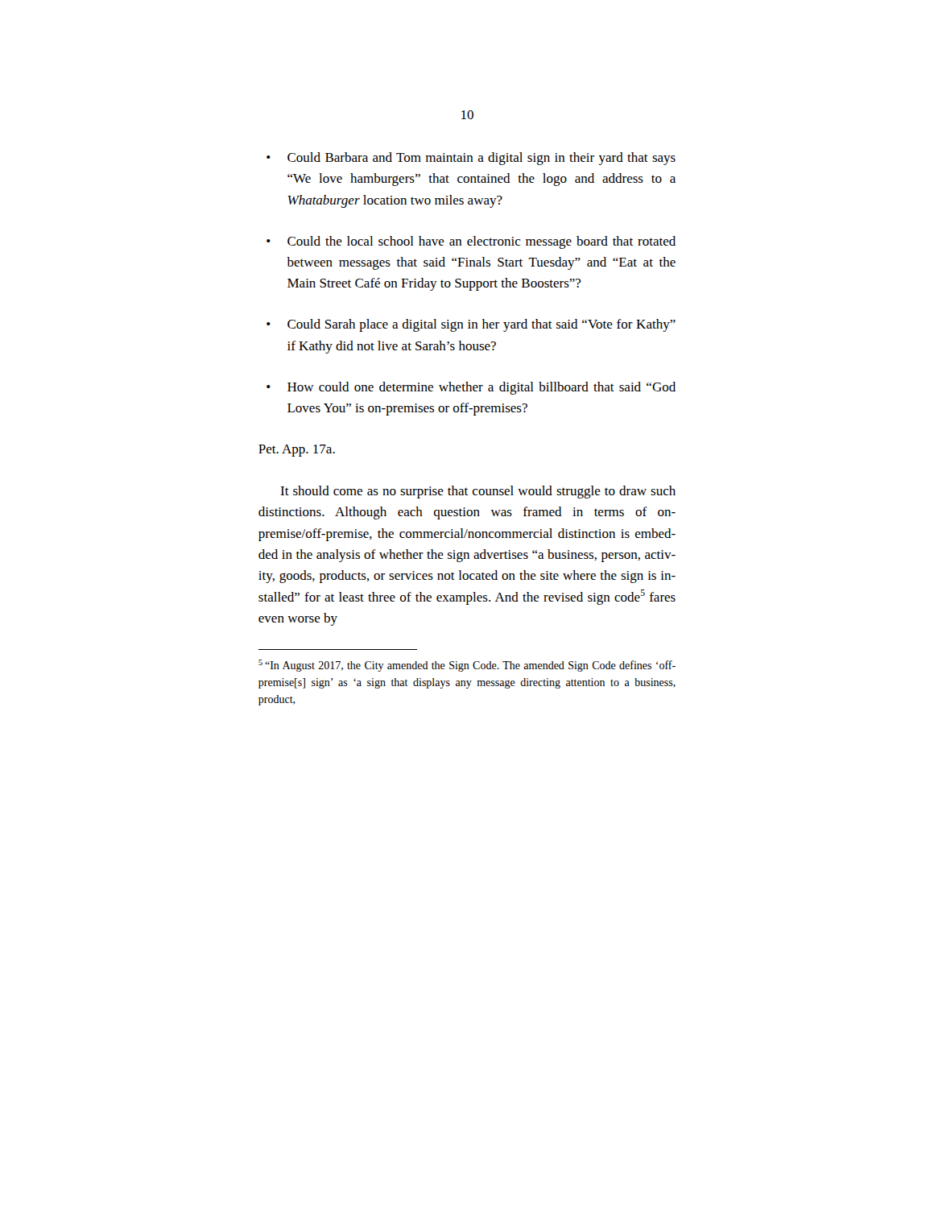10
Could Barbara and Tom maintain a digital sign in their yard that says “We love hamburgers” that contained the logo and address to a Whataburger location two miles away?
Could the local school have an electronic message board that rotated between messages that said “Finals Start Tuesday” and “Eat at the Main Street Café on Friday to Support the Boosters”?
Could Sarah place a digital sign in her yard that said “Vote for Kathy” if Kathy did not live at Sarah’s house?
How could one determine whether a digital billboard that said “God Loves You” is on-premises or off-premises?
Pet. App. 17a.
It should come as no surprise that counsel would struggle to draw such distinctions. Although each question was framed in terms of on-premise/off-premise, the commercial/noncommercial distinction is embedded in the analysis of whether the sign advertises “a business, person, activity, goods, products, or services not located on the site where the sign is installed” for at least three of the examples. And the revised sign code5 fares even worse by
5“In August 2017, the City amended the Sign Code. The amended Sign Code defines ‘off-premise[s] sign’ as ‘a sign that displays any message directing attention to a business, product,